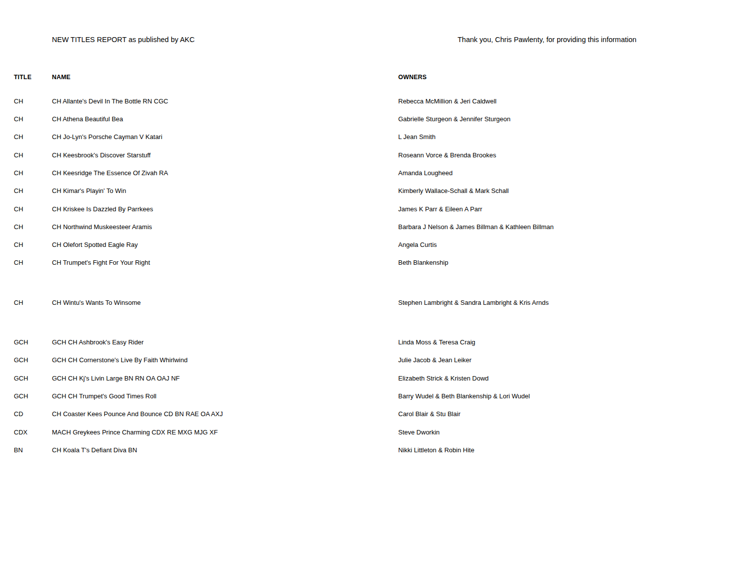NEW TITLES REPORT as published by AKC
Thank you, Chris Pawlenty, for providing this information
| TITLE | | NAME | OWNERS |
| --- | --- | --- | --- |
| CH | | CH Allante's Devil In The Bottle RN CGC | Rebecca McMillion & Jeri Caldwell |
| CH | | CH Athena Beautiful Bea | Gabrielle Sturgeon & Jennifer Sturgeon |
| CH | | CH Jo-Lyn's Porsche Cayman V Katari | L Jean Smith |
| CH | | CH Keesbrook's Discover Starstuff | Roseann Vorce & Brenda Brookes |
| CH | | CH Keesridge The Essence Of Zivah RA | Amanda Lougheed |
| CH | | CH Kimar's Playin' To Win | Kimberly Wallace-Schall & Mark Schall |
| CH | | CH Kriskee Is Dazzled By Parrkees | James K Parr & Eileen A Parr |
| CH | | CH Northwind Muskeesteer Aramis | Barbara J Nelson & James Billman & Kathleen Billman |
| CH | | CH Olefort Spotted Eagle Ray | Angela Curtis |
| CH | | CH Trumpet's Fight For Your Right | Beth Blankenship |
| CH | | CH Wintu's Wants To Winsome | Stephen Lambright & Sandra Lambright & Kris Arnds |
| GCH | | GCH CH Ashbrook's Easy Rider | Linda Moss & Teresa Craig |
| GCH | | GCH CH Cornerstone's Live By Faith Whirlwind | Julie Jacob & Jean Leiker |
| GCH | | GCH CH Kj's Livin Large BN RN OA OAJ NF | Elizabeth Strick & Kristen Dowd |
| GCH | | GCH CH Trumpet's Good Times Roll | Barry Wudel & Beth Blankenship & Lori Wudel |
| CD | | CH Coaster Kees Pounce And Bounce CD BN RAE OA AXJ | Carol Blair & Stu Blair |
| CDX | | MACH Greykees Prince Charming CDX RE MXG MJG XF | Steve Dworkin |
| BN | | CH Koala T's Defiant Diva BN | Nikki Littleton & Robin Hite |